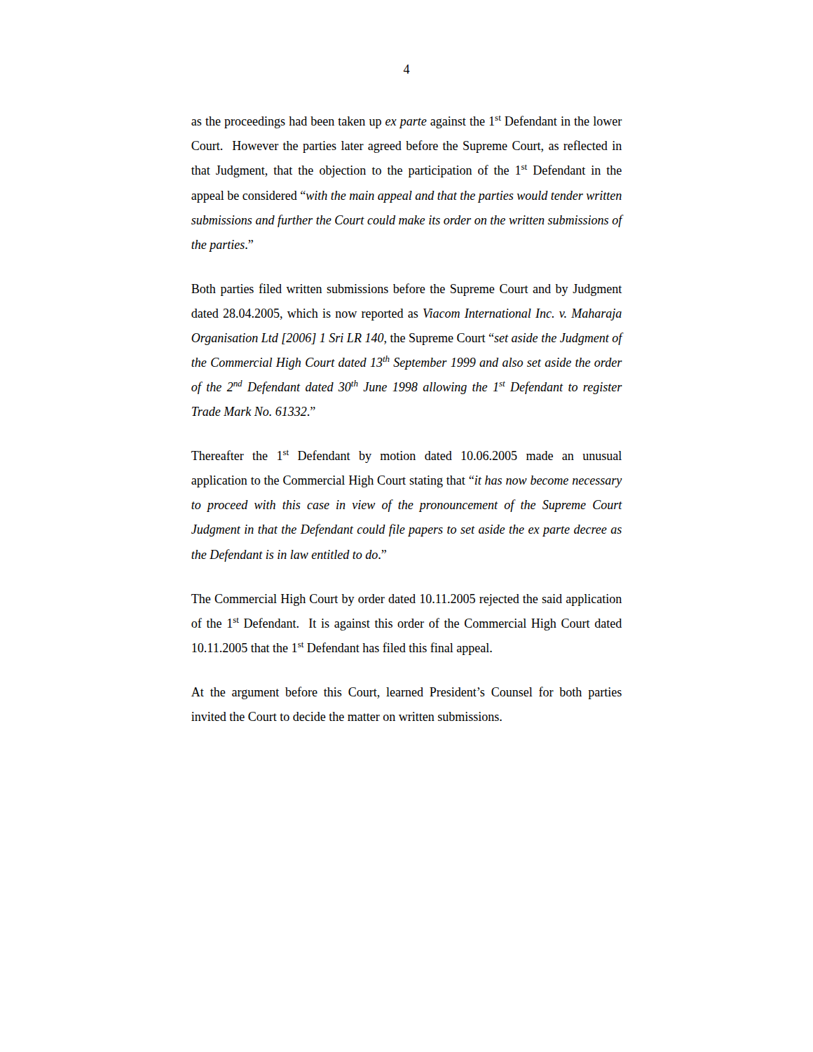4
as the proceedings had been taken up ex parte against the 1st Defendant in the lower Court. However the parties later agreed before the Supreme Court, as reflected in that Judgment, that the objection to the participation of the 1st Defendant in the appeal be considered “with the main appeal and that the parties would tender written submissions and further the Court could make its order on the written submissions of the parties.”
Both parties filed written submissions before the Supreme Court and by Judgment dated 28.04.2005, which is now reported as Viacom International Inc. v. Maharaja Organisation Ltd [2006] 1 Sri LR 140, the Supreme Court “set aside the Judgment of the Commercial High Court dated 13th September 1999 and also set aside the order of the 2nd Defendant dated 30th June 1998 allowing the 1st Defendant to register Trade Mark No. 61332.”
Thereafter the 1st Defendant by motion dated 10.06.2005 made an unusual application to the Commercial High Court stating that “it has now become necessary to proceed with this case in view of the pronouncement of the Supreme Court Judgment in that the Defendant could file papers to set aside the ex parte decree as the Defendant is in law entitled to do.”
The Commercial High Court by order dated 10.11.2005 rejected the said application of the 1st Defendant. It is against this order of the Commercial High Court dated 10.11.2005 that the 1st Defendant has filed this final appeal.
At the argument before this Court, learned President’s Counsel for both parties invited the Court to decide the matter on written submissions.